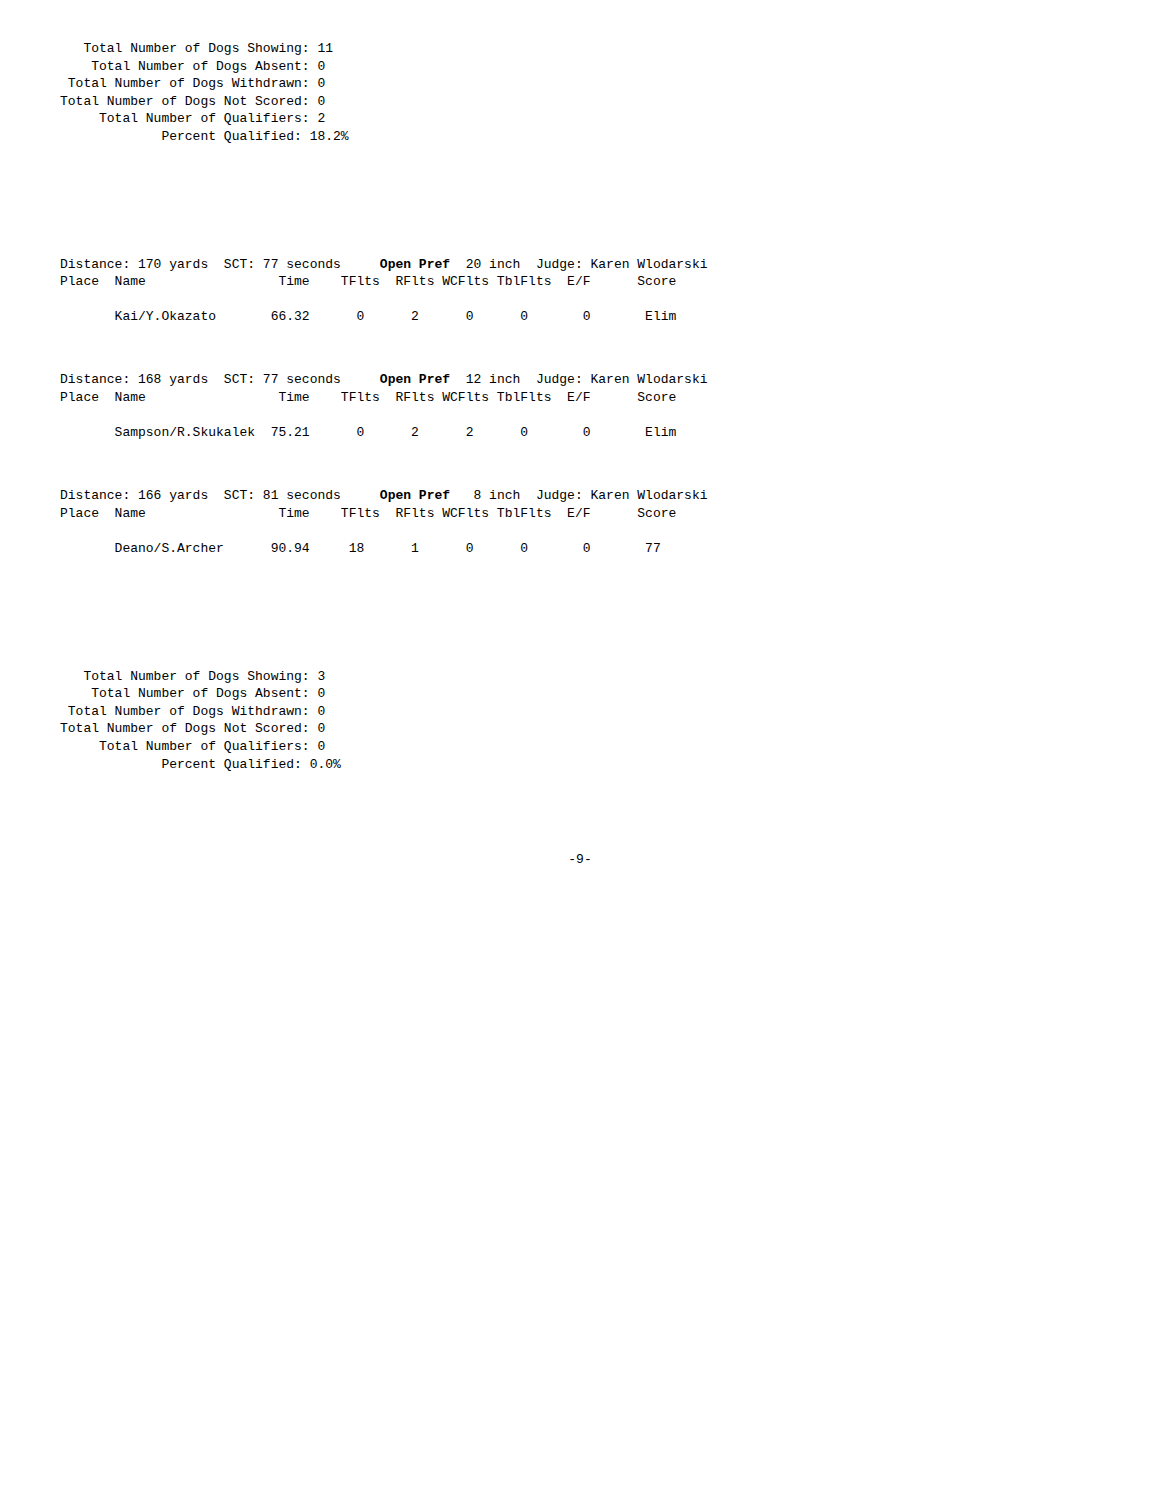Total Number of Dogs Showing: 11
    Total Number of Dogs Absent: 0
 Total Number of Dogs Withdrawn: 0
Total Number of Dogs Not Scored: 0
     Total Number of Qualifiers: 2
             Percent Qualified: 18.2%
Distance: 170 yards  SCT: 77 seconds     Open Pref  20 inch  Judge: Karen Wlodarski
Place  Name                 Time    TFlts  RFlts WCFlts TblFlts  E/F      Score

       Kai/Y.Okazato       66.32      0      2      0      0       0       Elim
Distance: 168 yards  SCT: 77 seconds     Open Pref  12 inch  Judge: Karen Wlodarski
Place  Name                 Time    TFlts  RFlts WCFlts TblFlts  E/F      Score

       Sampson/R.Skukalek  75.21      0      2      2      0       0       Elim
Distance: 166 yards  SCT: 81 seconds     Open Pref   8 inch  Judge: Karen Wlodarski
Place  Name                 Time    TFlts  RFlts WCFlts TblFlts  E/F      Score

       Deano/S.Archer      90.94     18      1      0      0       0       77
   Total Number of Dogs Showing: 3
    Total Number of Dogs Absent: 0
 Total Number of Dogs Withdrawn: 0
Total Number of Dogs Not Scored: 0
     Total Number of Qualifiers: 0
             Percent Qualified: 0.0%
-9-